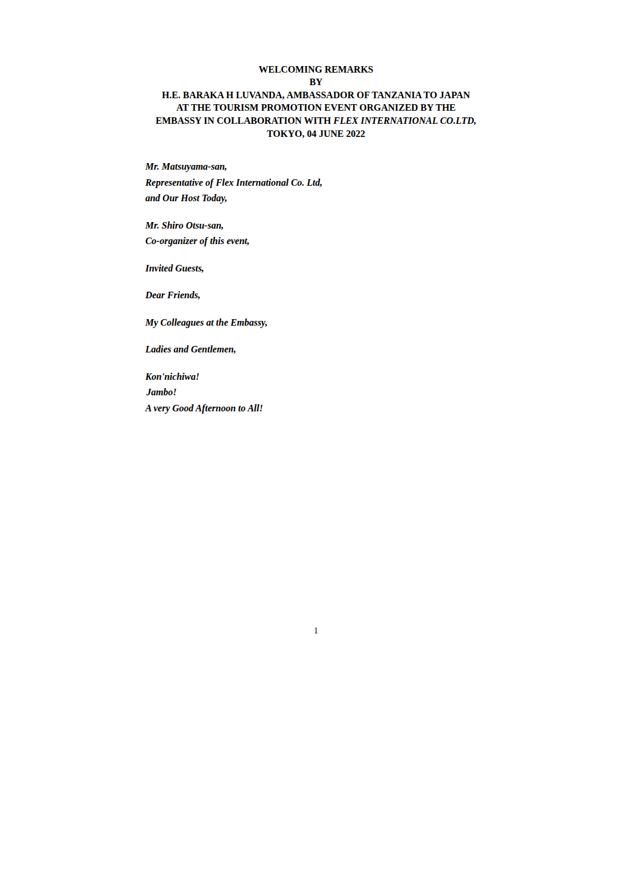Welcoming Remarks
By
H.E. Baraka H Luvanda, Ambassador of Tanzania to Japan
at the Tourism Promotion Event Organized by the
Embassy in Collaboration with Flex International Co.Ltd,
Tokyo, 04 June 2022
Mr. Matsuyama-san,
Representative of Flex International Co. Ltd,
and Our Host Today,
Mr. Shiro Otsu-san,
Co-organizer of this event,
Invited Guests,
Dear Friends,
My Colleagues at the Embassy,
Ladies and Gentlemen,
Kon'nichiwa!
Jambo!
A very Good Afternoon to All!
1